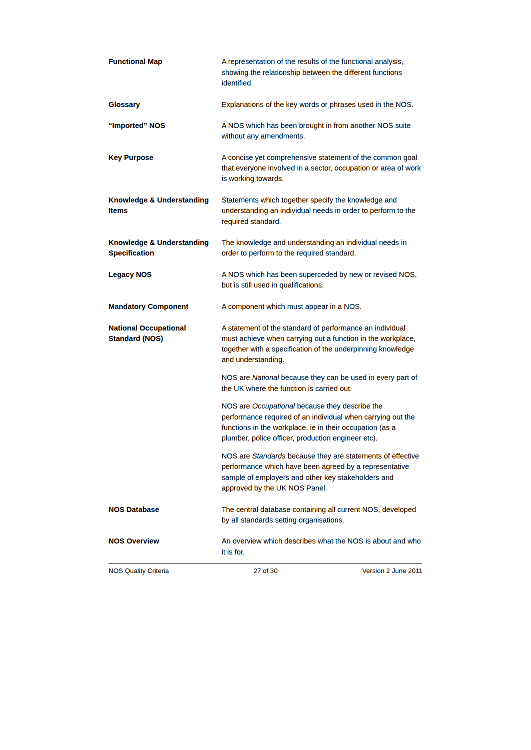| Functional Map | A representation of the results of the functional analysis, showing the relationship between the different functions identified. |
| Glossary | Explanations of the key words or phrases used in the NOS. |
| “Imported” NOS | A NOS which has been brought in from another NOS suite without any amendments. |
| Key Purpose | A concise yet comprehensive statement of the common goal that everyone involved in a sector, occupation or area of work is working towards. |
| Knowledge & Understanding Items | Statements which together specify the knowledge and understanding an individual needs in order to perform to the required standard. |
| Knowledge & Understanding Specification | The knowledge and understanding an individual needs in order to perform to the required standard. |
| Legacy NOS | A NOS which has been superceded by new or revised NOS, but is still used in qualifications. |
| Mandatory Component | A component which must appear in a NOS. |
| National Occupational Standard (NOS) | A statement of the standard of performance an individual must achieve when carrying out a function in the workplace, together with a specification of the underpinning knowledge and understanding. NOS are National because they can be used in every part of the UK where the function is carried out. NOS are Occupational because they describe the performance required of an individual when carrying out the functions in the workplace, ie in their occupation (as a plumber, police officer, production engineer etc). NOS are Standards because they are statements of effective performance which have been agreed by a representative sample of employers and other key stakeholders and approved by the UK NOS Panel. |
| NOS Database | The central database containing all current NOS, developed by all standards setting organisations. |
| NOS Overview | An overview which describes what the NOS is about and who it is for. |
NOS Quality Criteria 27 of 30 Version 2 June 2011